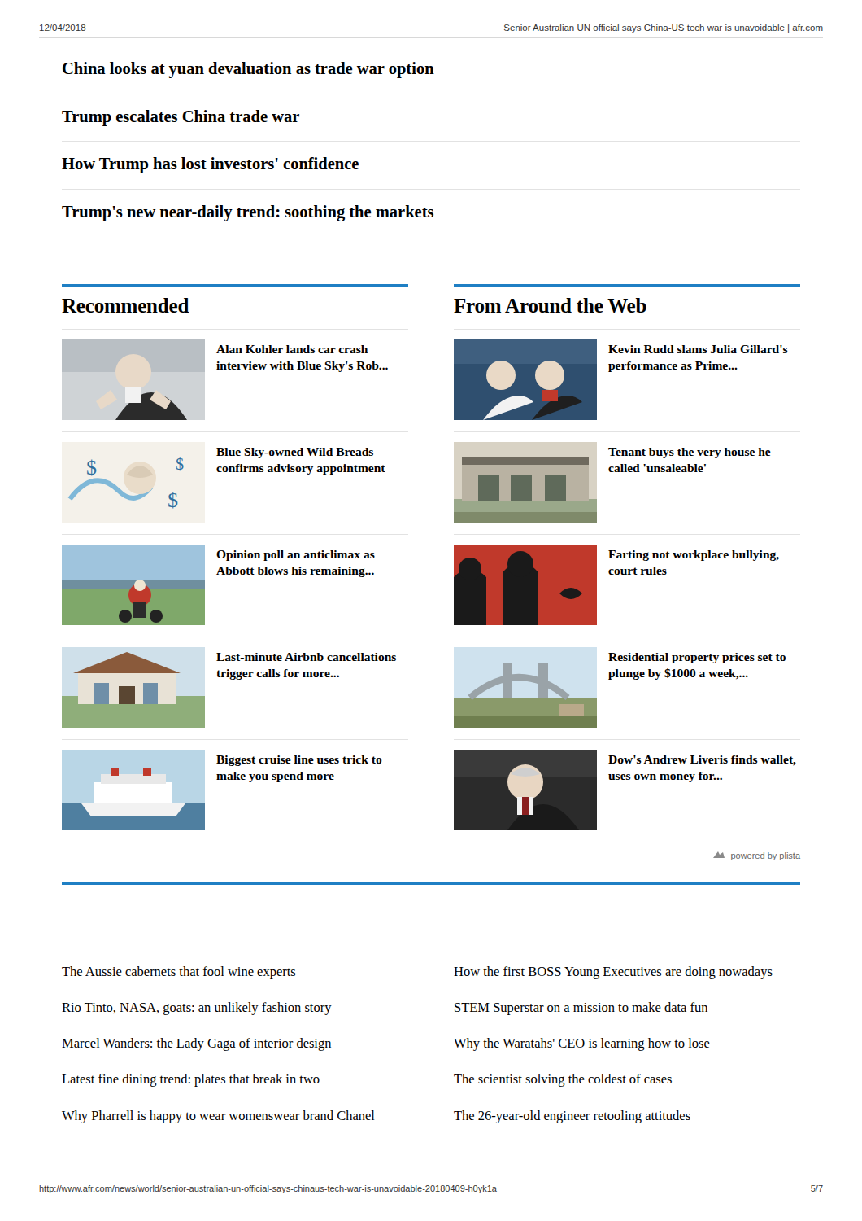12/04/2018 Senior Australian UN official says China-US tech war is unavoidable | afr.com
China looks at yuan devaluation as trade war option Trump escalates China trade war How Trump has lost investors' confidence Trump's new near-daily trend: soothing the markets
Recommended
Alan Kohler lands car crash interview with Blue Sky's Rob...
$ $ $
Blue Sky-owned Wild Breads confirms advisory appointment
Opinion poll an anticlimax as Abbott blows his remaining...
Last-minute Airbnb cancellations trigger calls for more...
Biggest cruise line uses trick to make you spend more
From Around the Web
Kevin Rudd slams Julia Gillard's performance as Prime...
Tenant buys the very house he called 'unsaleable'
Farting not workplace bullying, court rules
Residential property prices set to plunge by $1000 a week,...
Dow's Andrew Liveris finds wallet, uses own money for...
powered by plista
The Aussie cabernets that fool wine experts
Rio Tinto, NASA, goats: an unlikely fashion story
Marcel Wanders: the Lady Gaga of interior design
Latest fine dining trend: plates that break in two
Why Pharrell is happy to wear womenswear brand Chanel
How the first BOSS Young Executives are doing nowadays
STEM Superstar on a mission to make data fun
Why the Waratahs' CEO is learning how to lose
The scientist solving the coldest of cases
The 26-year-old engineer retooling attitudes
http://www.afr.com/news/world/senior-australian-un-official-says-chinaus-tech-war-is-unavoidable-20180409-h0yk1a 5/7